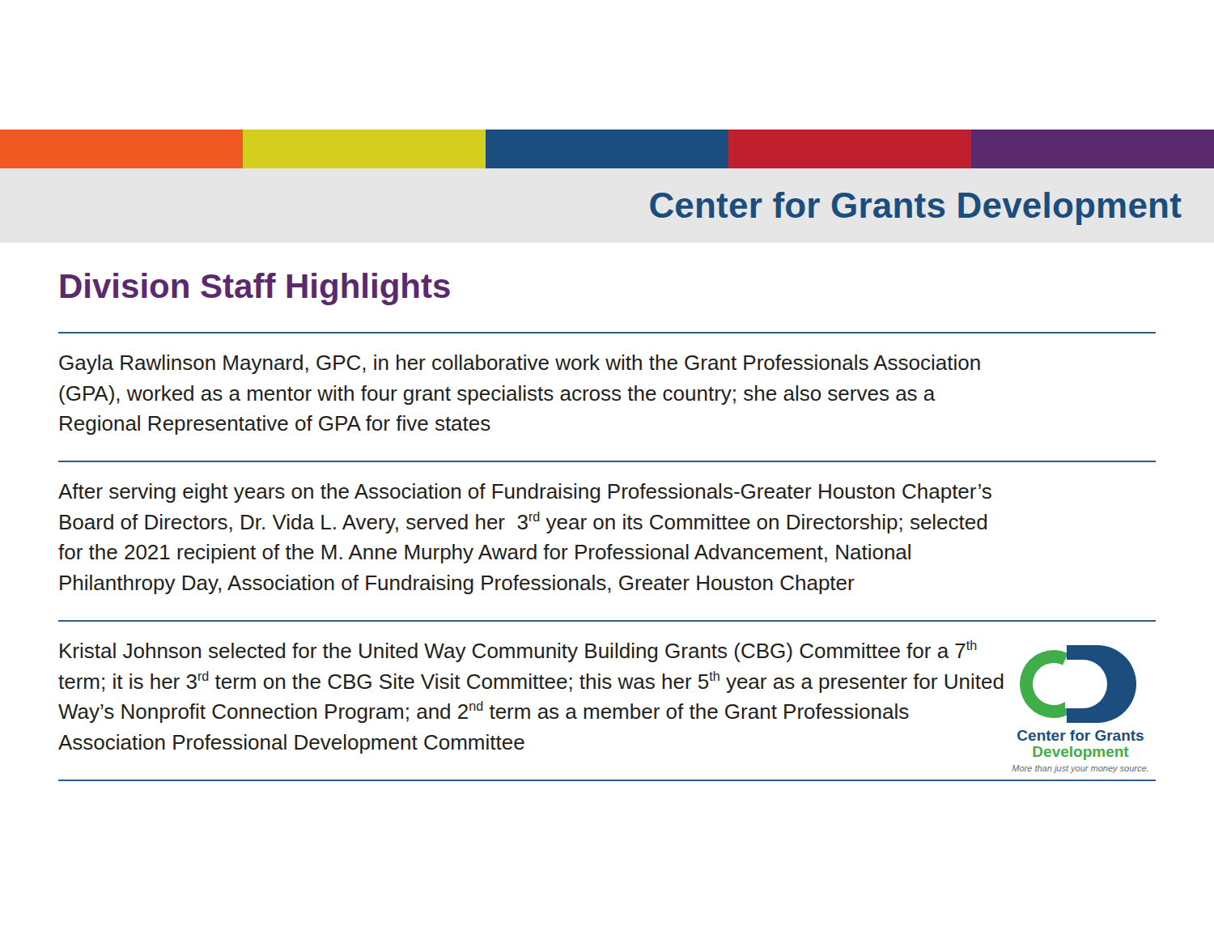Center for Grants Development
Division Staff Highlights
Gayla Rawlinson Maynard, GPC, in her collaborative work with the Grant Professionals Association (GPA), worked as a mentor with four grant specialists across the country; she also serves as a Regional Representative of GPA for five states
After serving eight years on the Association of Fundraising Professionals-Greater Houston Chapter’s Board of Directors, Dr. Vida L. Avery, served her 3rd year on its Committee on Directorship; selected for the 2021 recipient of the M. Anne Murphy Award for Professional Advancement, National Philanthropy Day, Association of Fundraising Professionals, Greater Houston Chapter
Kristal Johnson selected for the United Way Community Building Grants (CBG) Committee for a 7th term; it is her 3rd term on the CBG Site Visit Committee; this was her 5th year as a presenter for United Way’s Nonprofit Connection Program; and 2nd term as a member of the Grant Professionals Association Professional Development Committee
Center for Grants
Development
More than just your money source.